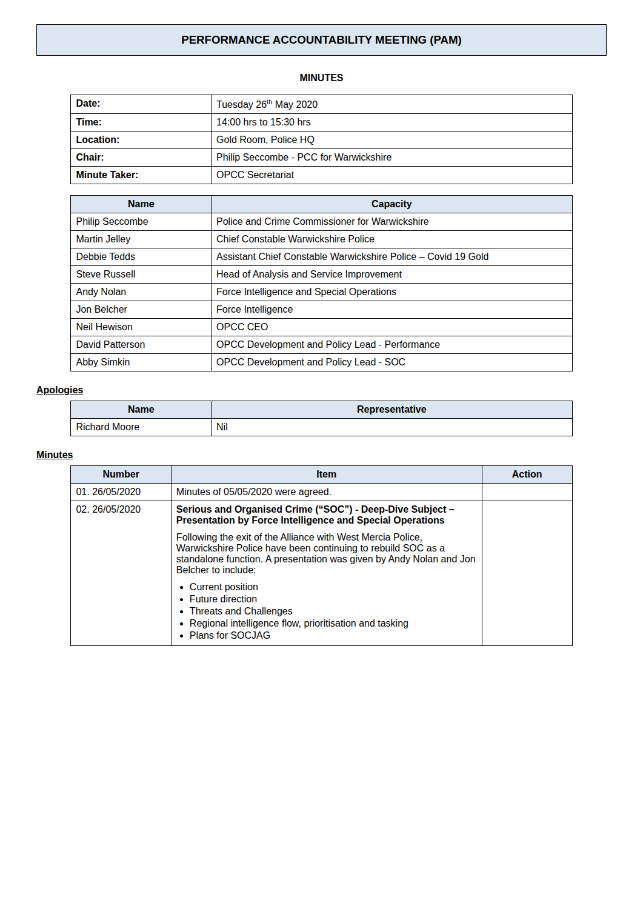PERFORMANCE ACCOUNTABILITY MEETING (PAM)
MINUTES
| Date: | Tuesday 26 th May 2020 |
| Time: | 14:00 hrs to 15:30 hrs |
| Location: | Gold Room, Police HQ |
| Chair: | Philip Seccombe - PCC for Warwickshire |
| Minute Taker: | OPCC Secretariat |
| Name | Capacity |
| --- | --- |
| Philip Seccombe | Police and Crime Commissioner for Warwickshire |
| Martin Jelley | Chief Constable Warwickshire Police |
| Debbie Tedds | Assistant Chief Constable Warwickshire Police – Covid 19 Gold |
| Steve Russell | Head of Analysis and Service Improvement |
| Andy Nolan | Force Intelligence and Special Operations |
| Jon Belcher | Force Intelligence |
| Neil Hewison | OPCC CEO |
| David Patterson | OPCC Development and Policy Lead - Performance |
| Abby Simkin | OPCC Development and Policy Lead - SOC |
Apologies
| Name | Representative |
| --- | --- |
| Richard Moore | Nil |
Minutes
| Number | Item | Action |
| --- | --- | --- |
| 01. 26/05/2020 | Minutes of 05/05/2020 were agreed. | |
| 02. 26/05/2020 | Serious and Organised Crime (“SOC”) - Deep-Dive Subject – Presentation by Force Intelligence and Special Operations Following the exit of the Alliance with West Mercia Police, Warwickshire Police have been continuing to rebuild SOC as a standalone function. A presentation was given by Andy Nolan and Jon Belcher to include: Current position Future direction Threats and Challenges Regional intelligence flow, prioritisation and tasking Plans for SOCJAG | |